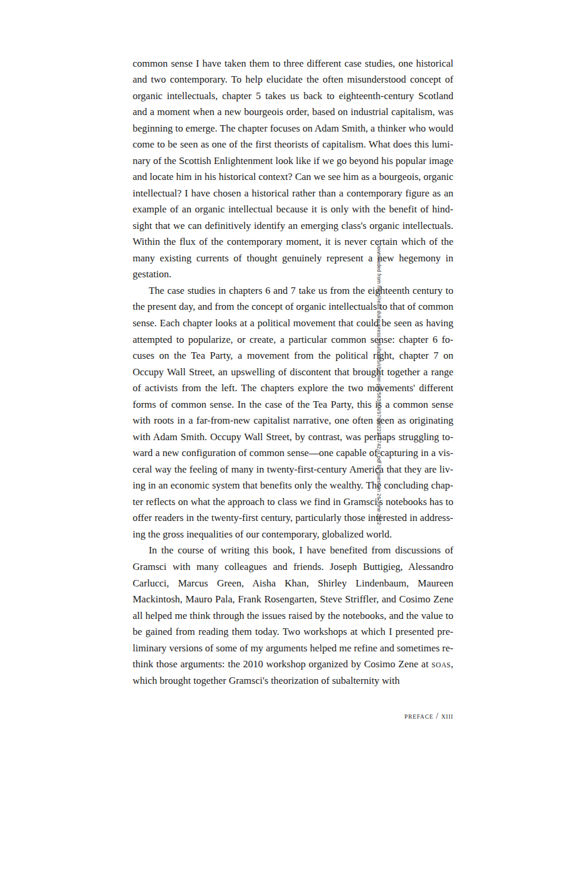Downloaded from http://read.dukeupress.edu/books/chapter-pdf/583614/9780822371742-ix.pdf by guest on 26 June 2022
common sense I have taken them to three different case studies, one historical and two contemporary. To help elucidate the often misunderstood concept of organic intellectuals, chapter 5 takes us back to eighteenth-century Scotland and a moment when a new bourgeois order, based on industrial capitalism, was beginning to emerge. The chapter focuses on Adam Smith, a thinker who would come to be seen as one of the first theorists of capitalism. What does this luminary of the Scottish Enlightenment look like if we go beyond his popular image and locate him in his historical context? Can we see him as a bourgeois, organic intellectual? I have chosen a historical rather than a contemporary figure as an example of an organic intellectual because it is only with the benefit of hindsight that we can definitively identify an emerging class's organic intellectuals. Within the flux of the contemporary moment, it is never certain which of the many existing currents of thought genuinely represent a new hegemony in gestation.
The case studies in chapters 6 and 7 take us from the eighteenth century to the present day, and from the concept of organic intellectuals to that of common sense. Each chapter looks at a political movement that could be seen as having attempted to popularize, or create, a particular common sense: chapter 6 focuses on the Tea Party, a movement from the political right, chapter 7 on Occupy Wall Street, an upswelling of discontent that brought together a range of activists from the left. The chapters explore the two movements' different forms of common sense. In the case of the Tea Party, this is a common sense with roots in a far-from-new capitalist narrative, one often seen as originating with Adam Smith. Occupy Wall Street, by contrast, was perhaps struggling toward a new configuration of common sense—one capable of capturing in a visceral way the feeling of many in twenty-first-century America that they are living in an economic system that benefits only the wealthy. The concluding chapter reflects on what the approach to class we find in Gramsci's notebooks has to offer readers in the twenty-first century, particularly those interested in addressing the gross inequalities of our contemporary, globalized world.
In the course of writing this book, I have benefited from discussions of Gramsci with many colleagues and friends. Joseph Buttigieg, Alessandro Carlucci, Marcus Green, Aisha Khan, Shirley Lindenbaum, Maureen Mackintosh, Mauro Pala, Frank Rosengarten, Steve Striffler, and Cosimo Zene all helped me think through the issues raised by the notebooks, and the value to be gained from reading them today. Two workshops at which I presented preliminary versions of some of my arguments helped me refine and sometimes rethink those arguments: the 2010 workshop organized by Cosimo Zene at soas, which brought together Gramsci's theorization of subalternity with
preface / xiii